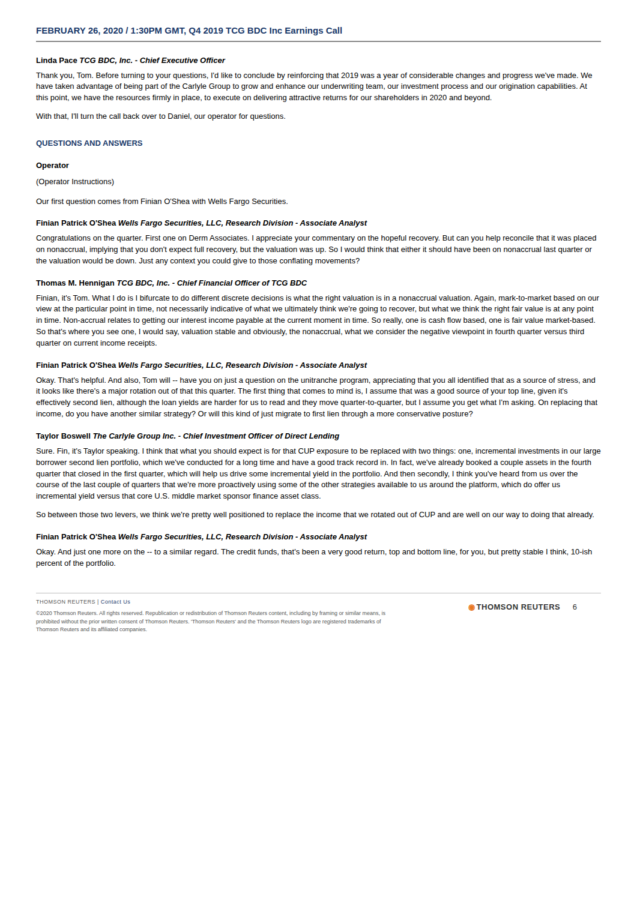FEBRUARY 26, 2020 / 1:30PM GMT, Q4 2019 TCG BDC Inc Earnings Call
Linda Pace TCG BDC, Inc. - Chief Executive Officer
Thank you, Tom. Before turning to your questions, I'd like to conclude by reinforcing that 2019 was a year of considerable changes and progress we've made. We have taken advantage of being part of the Carlyle Group to grow and enhance our underwriting team, our investment process and our origination capabilities. At this point, we have the resources firmly in place, to execute on delivering attractive returns for our shareholders in 2020 and beyond.
With that, I'll turn the call back over to Daniel, our operator for questions.
QUESTIONS AND ANSWERS
Operator
(Operator Instructions)
Our first question comes from Finian O'Shea with Wells Fargo Securities.
Finian Patrick O'Shea Wells Fargo Securities, LLC, Research Division - Associate Analyst
Congratulations on the quarter. First one on Derm Associates. I appreciate your commentary on the hopeful recovery. But can you help reconcile that it was placed on nonaccrual, implying that you don't expect full recovery, but the valuation was up. So I would think that either it should have been on nonaccrual last quarter or the valuation would be down. Just any context you could give to those conflating movements?
Thomas M. Hennigan TCG BDC, Inc. - Chief Financial Officer of TCG BDC
Finian, it's Tom. What I do is I bifurcate to do different discrete decisions is what the right valuation is in a nonaccrual valuation. Again, mark-to-market based on our view at the particular point in time, not necessarily indicative of what we ultimately think we're going to recover, but what we think the right fair value is at any point in time. Non-accrual relates to getting our interest income payable at the current moment in time. So really, one is cash flow based, one is fair value market-based. So that's where you see one, I would say, valuation stable and obviously, the nonaccrual, what we consider the negative viewpoint in fourth quarter versus third quarter on current income receipts.
Finian Patrick O'Shea Wells Fargo Securities, LLC, Research Division - Associate Analyst
Okay. That's helpful. And also, Tom will -- have you on just a question on the unitranche program, appreciating that you all identified that as a source of stress, and it looks like there's a major rotation out of that this quarter. The first thing that comes to mind is, I assume that was a good source of your top line, given it's effectively second lien, although the loan yields are harder for us to read and they move quarter-to-quarter, but I assume you get what I'm asking. On replacing that income, do you have another similar strategy? Or will this kind of just migrate to first lien through a more conservative posture?
Taylor Boswell The Carlyle Group Inc. - Chief Investment Officer of Direct Lending
Sure. Fin, it's Taylor speaking. I think that what you should expect is for that CUP exposure to be replaced with two things: one, incremental investments in our large borrower second lien portfolio, which we've conducted for a long time and have a good track record in. In fact, we've already booked a couple assets in the fourth quarter that closed in the first quarter, which will help us drive some incremental yield in the portfolio. And then secondly, I think you've heard from us over the course of the last couple of quarters that we're more proactively using some of the other strategies available to us around the platform, which do offer us incremental yield versus that core U.S. middle market sponsor finance asset class.
So between those two levers, we think we're pretty well positioned to replace the income that we rotated out of CUP and are well on our way to doing that already.
Finian Patrick O'Shea Wells Fargo Securities, LLC, Research Division - Associate Analyst
Okay. And just one more on the -- to a similar regard. The credit funds, that's been a very good return, top and bottom line, for you, but pretty stable I think, 10-ish percent of the portfolio.
THOMSON REUTERS | Contact Us
©2020 Thomson Reuters. All rights reserved. Republication or redistribution of Thomson Reuters content, including by framing or similar means, is prohibited without the prior written consent of Thomson Reuters. 'Thomson Reuters' and the Thomson Reuters logo are registered trademarks of Thomson Reuters and its affiliated companies.
◉ THOMSON REUTERS 6